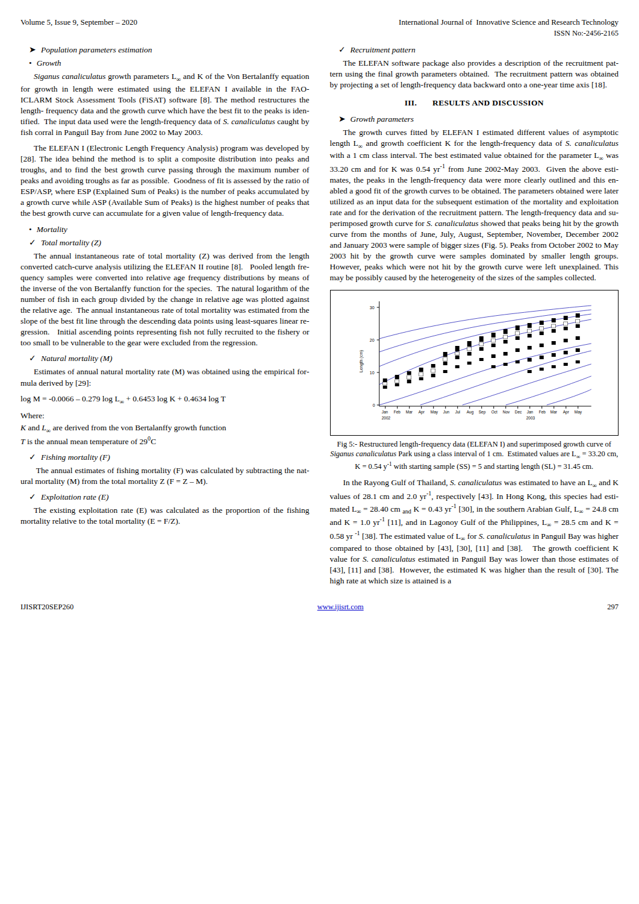Volume 5, Issue 9, September – 2020
International Journal of Innovative Science and Research Technology
ISSN No:-2456-2165
➤Population parameters estimation
•Growth
Siganus canaliculatus growth parameters L∞ and K of the Von Bertalanffy equation for growth in length were estimated using the ELEFAN I available in the FAO-ICLARM Stock Assessment Tools (FiSAT) software [8]. The method restructures the length- frequency data and the growth curve which have the best fit to the peaks is identified. The input data used were the length-frequency data of S. canaliculatus caught by fish corral in Panguil Bay from June 2002 to May 2003.
The ELEFAN I (Electronic Length Frequency Analysis) program was developed by [28]. The idea behind the method is to split a composite distribution into peaks and troughs, and to find the best growth curve passing through the maximum number of peaks and avoiding troughs as far as possible. Goodness of fit is assessed by the ratio of ESP/ASP, where ESP (Explained Sum of Peaks) is the number of peaks accumulated by a growth curve while ASP (Available Sum of Peaks) is the highest number of peaks that the best growth curve can accumulate for a given value of length-frequency data.
•Mortality
✓Total mortality (Z)
The annual instantaneous rate of total mortality (Z) was derived from the length converted catch-curve analysis utilizing the ELEFAN II routine [8]. Pooled length frequency samples were converted into relative age frequency distributions by means of the inverse of the von Bertalanffy function for the species. The natural logarithm of the number of fish in each group divided by the change in relative age was plotted against the relative age. The annual instantaneous rate of total mortality was estimated from the slope of the best fit line through the descending data points using least-squares linear regression. Initial ascending points representing fish not fully recruited to the fishery or too small to be vulnerable to the gear were excluded from the regression.
✓Natural mortality (M)
Estimates of annual natural mortality rate (M) was obtained using the empirical formula derived by [29]:
log M = -0.0066 – 0.279 log L∞ + 0.6453 log K + 0.4634 log T
Where:
K and L∞ are derived from the von Bertalanffy growth function
T is the annual mean temperature of 290C
✓Fishing mortality (F)
The annual estimates of fishing mortality (F) was calculated by subtracting the natural mortality (M) from the total mortality Z (F = Z – M).
✓Exploitation rate (E)
The existing exploitation rate (E) was calculated as the proportion of the fishing mortality relative to the total mortality (E = F/Z).
✓Recruitment pattern
The ELEFAN software package also provides a description of the recruitment pattern using the final growth parameters obtained. The recruitment pattern was obtained by projecting a set of length-frequency data backward onto a one-year time axis [18].
III. RESULTS AND DISCUSSION
➤Growth parameters
The growth curves fitted by ELEFAN I estimated different values of asymptotic length L∞ and growth coefficient K for the length-frequency data of S. canaliculatus with a 1 cm class interval. The best estimated value obtained for the parameter L∞ was 33.20 cm and for K was 0.54 yr-1 from June 2002-May 2003. Given the above estimates, the peaks in the length-frequency data were more clearly outlined and this enabled a good fit of the growth curves to be obtained. The parameters obtained were later utilized as an input data for the subsequent estimation of the mortality and exploitation rate and for the derivation of the recruitment pattern. The length-frequency data and superimposed growth curve for S. canaliculatus showed that peaks being hit by the growth curve from the months of June, July, August, September, November, December 2002 and January 2003 were sample of bigger sizes (Fig. 5). Peaks from October 2002 to May 2003 hit by the growth curve were samples dominated by smaller length groups. However, peaks which were not hit by the growth curve were left unexplained. This may be possibly caused by the heterogeneity of the sizes of the samples collected.
30 20 10 0 Length (cm) Jan Feb Mar Apr May Jun Jul Aug Sep Oct Nov Dec Jan Feb Mar Apr May 2002 2003
Fig 5:- Restructured length-frequency data (ELEFAN I) and superimposed growth curve of Siganus canaliculatus Park using a class interval of 1 cm. Estimated values are L∞ = 33.20 cm, K = 0.54 y-1 with starting sample (SS) = 5 and starting length (SL) = 31.45 cm.
In the Rayong Gulf of Thailand, S. canaliculatus was estimated to have an L∞ and K values of 28.1 cm and 2.0 yr-1, respectively [43]. In Hong Kong, this species had estimated L∞ = 28.40 cm and K = 0.43 yr-1 [30], in the southern Arabian Gulf, L∞ = 24.8 cm and K = 1.0 yr-1 [11], and in Lagonoy Gulf of the Philippines, L∞ = 28.5 cm and K = 0.58 yr -1 [38]. The estimated value of L∞ for S. canaliculatus in Panguil Bay was higher compared to those obtained by [43], [30], [11] and [38]. The growth coefficient K value for S. canaliculatus estimated in Panguil Bay was lower than those estimates of [43], [11] and [38]. However, the estimated K was higher than the result of [30]. The high rate at which size is attained is a
IJISRT20SEP260
www.ijisrt.com
297